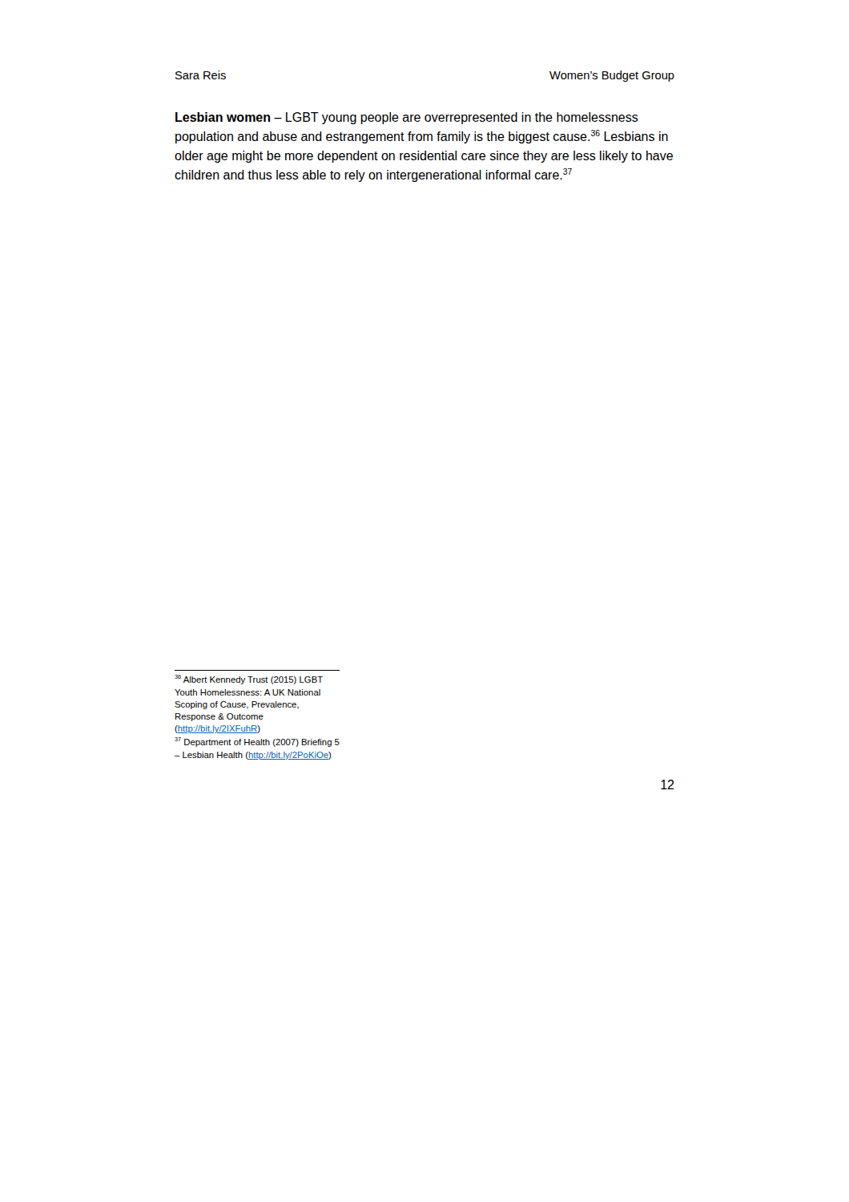Sara Reis Women’s Budget Group
Lesbian women – LGBT young people are overrepresented in the homelessness population and abuse and estrangement from family is the biggest cause.36 Lesbians in older age might be more dependent on residential care since they are less likely to have children and thus less able to rely on intergenerational informal care.37
36 Albert Kennedy Trust (2015) LGBT Youth Homelessness: A UK National Scoping of Cause, Prevalence, Response & Outcome (http://bit.ly/2IXFuhR)
37 Department of Health (2007) Briefing 5 – Lesbian Health (http://bit.ly/2PoKiOe)
12